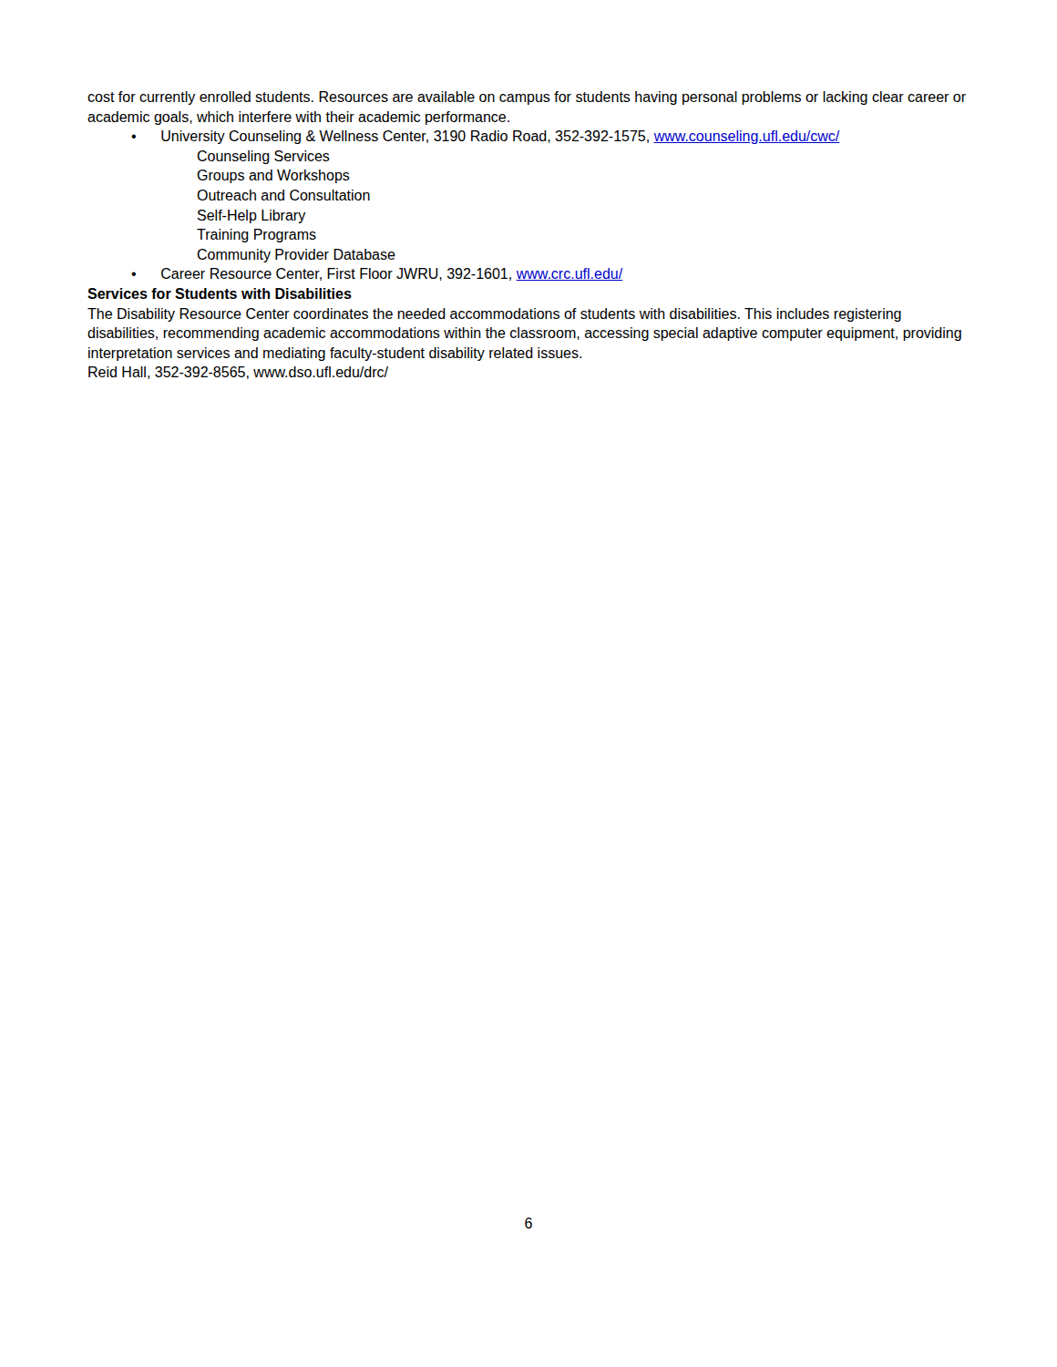cost for currently enrolled students. Resources are available on campus for students having personal problems or lacking clear career or academic goals, which interfere with their academic performance.
• University Counseling & Wellness Center, 3190 Radio Road, 352-392-1575, www.counseling.ufl.edu/cwc/
Counseling Services
Groups and Workshops
Outreach and Consultation
Self-Help Library
Training Programs
Community Provider Database
• Career Resource Center, First Floor JWRU, 392-1601, www.crc.ufl.edu/
Services for Students with Disabilities
The Disability Resource Center coordinates the needed accommodations of students with disabilities. This includes registering disabilities, recommending academic accommodations within the classroom, accessing special adaptive computer equipment, providing interpretation services and mediating faculty-student disability related issues.
Reid Hall, 352-392-8565, www.dso.ufl.edu/drc/
6